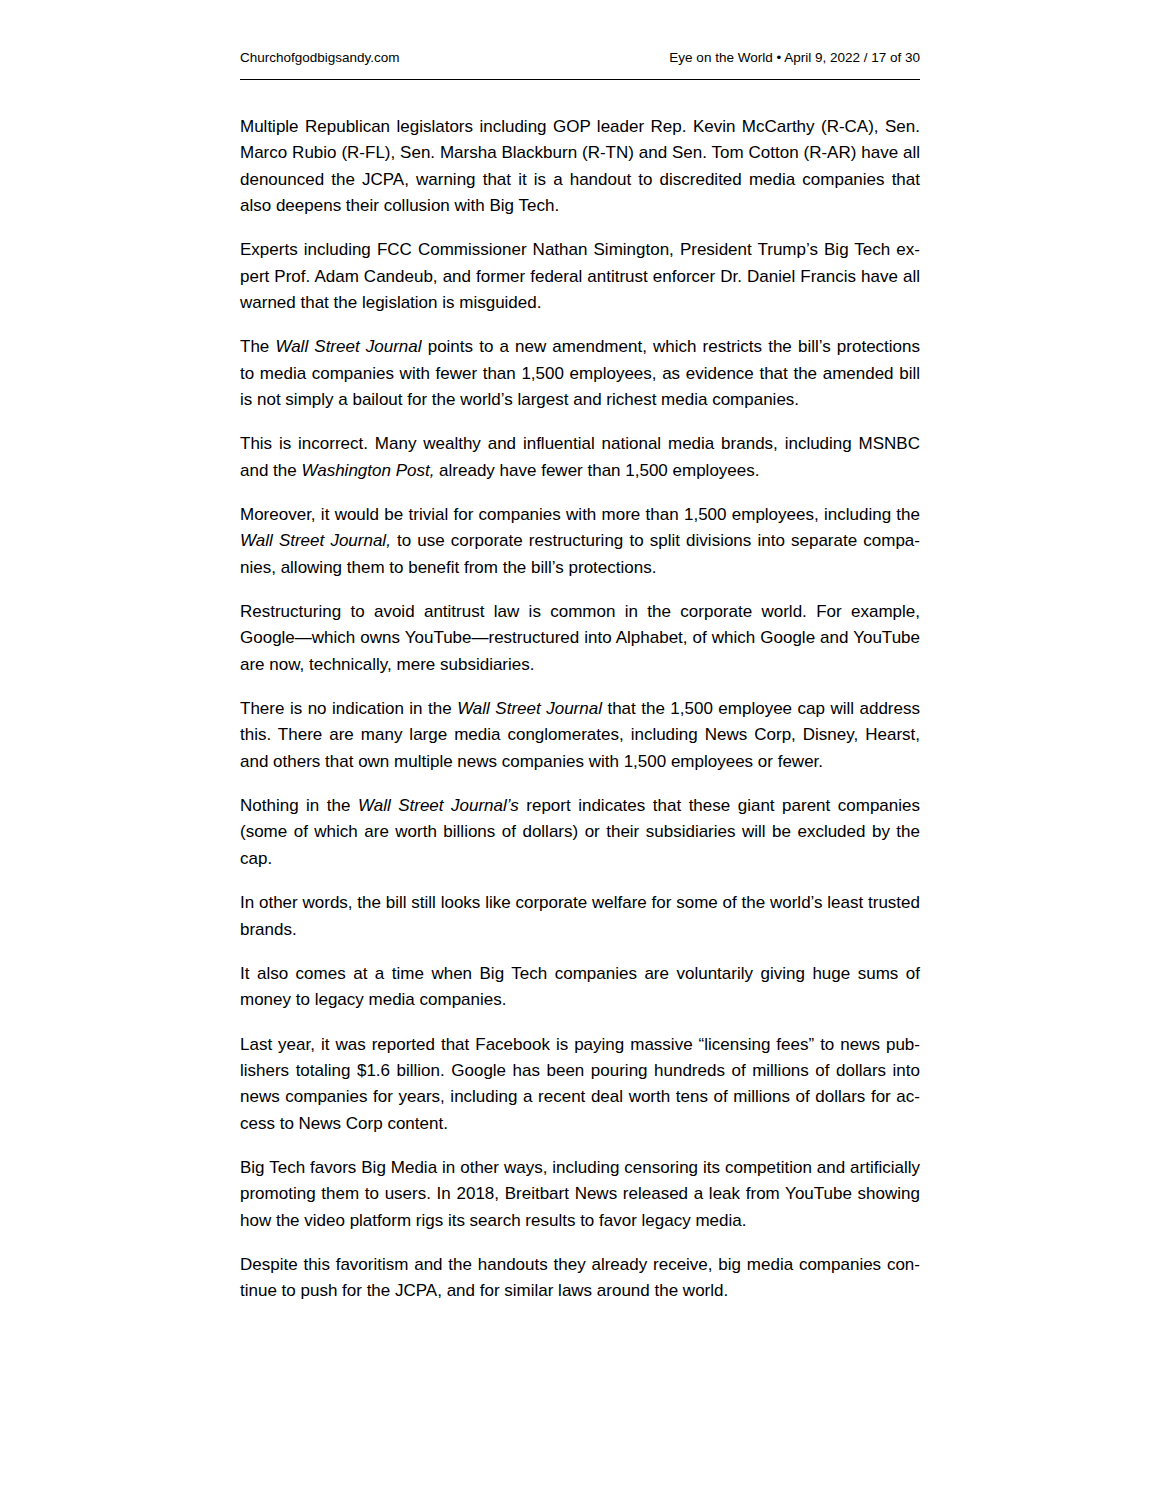Churchofgodbigsandy.com Eye on the World • April 9, 2022 / 17 of 30
Multiple Republican legislators including GOP leader Rep. Kevin McCarthy (R-CA), Sen. Marco Rubio (R-FL), Sen. Marsha Blackburn (R-TN) and Sen. Tom Cotton (R-AR) have all denounced the JCPA, warning that it is a handout to discredited media companies that also deepens their collusion with Big Tech.
Experts including FCC Commissioner Nathan Simington, President Trump’s Big Tech expert Prof. Adam Candeub, and former federal antitrust enforcer Dr. Daniel Francis have all warned that the legislation is misguided.
The Wall Street Journal points to a new amendment, which restricts the bill’s protections to media companies with fewer than 1,500 employees, as evidence that the amended bill is not simply a bailout for the world’s largest and richest media companies.
This is incorrect. Many wealthy and influential national media brands, including MSNBC and the Washington Post, already have fewer than 1,500 employees.
Moreover, it would be trivial for companies with more than 1,500 employees, including the Wall Street Journal, to use corporate restructuring to split divisions into separate companies, allowing them to benefit from the bill’s protections.
Restructuring to avoid antitrust law is common in the corporate world. For example, Google—which owns YouTube—restructured into Alphabet, of which Google and YouTube are now, technically, mere subsidiaries.
There is no indication in the Wall Street Journal that the 1,500 employee cap will address this. There are many large media conglomerates, including News Corp, Disney, Hearst, and others that own multiple news companies with 1,500 employees or fewer.
Nothing in the Wall Street Journal’s report indicates that these giant parent companies (some of which are worth billions of dollars) or their subsidiaries will be excluded by the cap.
In other words, the bill still looks like corporate welfare for some of the world’s least trusted brands.
It also comes at a time when Big Tech companies are voluntarily giving huge sums of money to legacy media companies.
Last year, it was reported that Facebook is paying massive “licensing fees” to news publishers totaling $1.6 billion. Google has been pouring hundreds of millions of dollars into news companies for years, including a recent deal worth tens of millions of dollars for access to News Corp content.
Big Tech favors Big Media in other ways, including censoring its competition and artificially promoting them to users. In 2018, Breitbart News released a leak from YouTube showing how the video platform rigs its search results to favor legacy media.
Despite this favoritism and the handouts they already receive, big media companies continue to push for the JCPA, and for similar laws around the world.